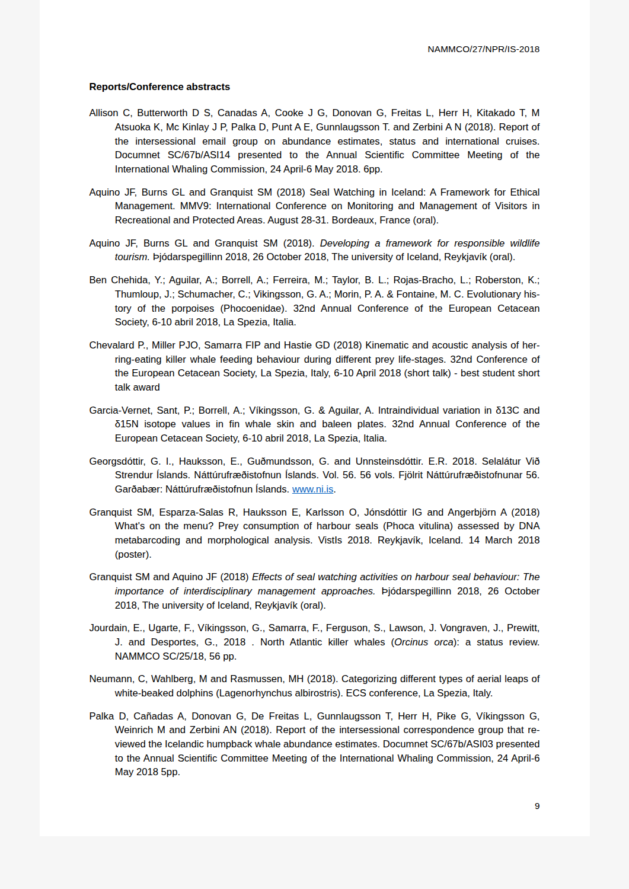NAMMCO/27/NPR/IS-2018
Reports/Conference abstracts
Allison C, Butterworth D S, Canadas A, Cooke J G, Donovan G, Freitas L, Herr H, Kitakado T, M Atsuoka K, Mc Kinlay J P, Palka D, Punt A E, Gunnlaugsson T. and Zerbini A N (2018). Report of the intersessional email group on abundance estimates, status and international cruises. Documnet SC/67b/ASI14 presented to the Annual Scientific Committee Meeting of the International Whaling Commission, 24 April-6 May 2018. 6pp.
Aquino JF, Burns GL and Granquist SM (2018) Seal Watching in Iceland: A Framework for Ethical Management. MMV9: International Conference on Monitoring and Management of Visitors in Recreational and Protected Areas. August 28-31. Bordeaux, France (oral).
Aquino JF, Burns GL and Granquist SM (2018). Developing a framework for responsible wildlife tourism. Þjódarspegillinn 2018, 26 October 2018, The university of Iceland, Reykjavík (oral).
Ben Chehida, Y.; Aguilar, A.; Borrell, A.; Ferreira, M.; Taylor, B. L.; Rojas-Bracho, L.; Roberston, K.; Thumloup, J.; Schumacher, C.; Vikingsson, G. A.; Morin, P. A. & Fontaine, M. C. Evolutionary history of the porpoises (Phocoenidae). 32nd Annual Conference of the European Cetacean Society, 6-10 abril 2018, La Spezia, Italia.
Chevalard P., Miller PJO, Samarra FIP and Hastie GD (2018) Kinematic and acoustic analysis of herring-eating killer whale feeding behaviour during different prey life-stages. 32nd Conference of the European Cetacean Society, La Spezia, Italy, 6-10 April 2018 (short talk) - best student short talk award
Garcia-Vernet, Sant, P.; Borrell, A.; Víkingsson, G. & Aguilar, A. Intraindividual variation in δ13C and δ15N isotope values in fin whale skin and baleen plates. 32nd Annual Conference of the European Cetacean Society, 6-10 abril 2018, La Spezia, Italia.
Georgsdóttir, G. I., Hauksson, E., Guðmundsson, G. and Unnsteinsdóttir. E.R. 2018. Selalátur Við Strendur Íslands. Náttúrufræðistofnun Íslands. Vol. 56. 56 vols. Fjölrit Náttúrufræðistofnunar 56. Garðabær: Náttúrufræðistofnun Íslands. www.ni.is.
Granquist SM, Esparza-Salas R, Hauksson E, Karlsson O, Jónsdóttir IG and Angerbjörn A (2018) What's on the menu? Prey consumption of harbour seals (Phoca vitulina) assessed by DNA metabarcoding and morphological analysis. VistIs 2018. Reykjavík, Iceland. 14 March 2018 (poster).
Granquist SM and Aquino JF (2018) Effects of seal watching activities on harbour seal behaviour: The importance of interdisciplinary management approaches. Þjódarspegillinn 2018, 26 October 2018, The university of Iceland, Reykjavík (oral).
Jourdain, E., Ugarte, F., Víkingsson, G., Samarra, F., Ferguson, S., Lawson, J. Vongraven, J., Prewitt, J. and Desportes, G., 2018 . North Atlantic killer whales (Orcinus orca): a status review. NAMMCO SC/25/18, 56 pp.
Neumann, C, Wahlberg, M and Rasmussen, MH (2018). Categorizing different types of aerial leaps of white-beaked dolphins (Lagenorhynchus albirostris). ECS conference, La Spezia, Italy.
Palka D, Cañadas A, Donovan G, De Freitas L, Gunnlaugsson T, Herr H, Pike G, Víkingsson G, Weinrich M and Zerbini AN (2018). Report of the intersessional correspondence group that reviewed the Icelandic humpback whale abundance estimates. Documnet SC/67b/ASI03 presented to the Annual Scientific Committee Meeting of the International Whaling Commission, 24 April-6 May 2018 5pp.
9